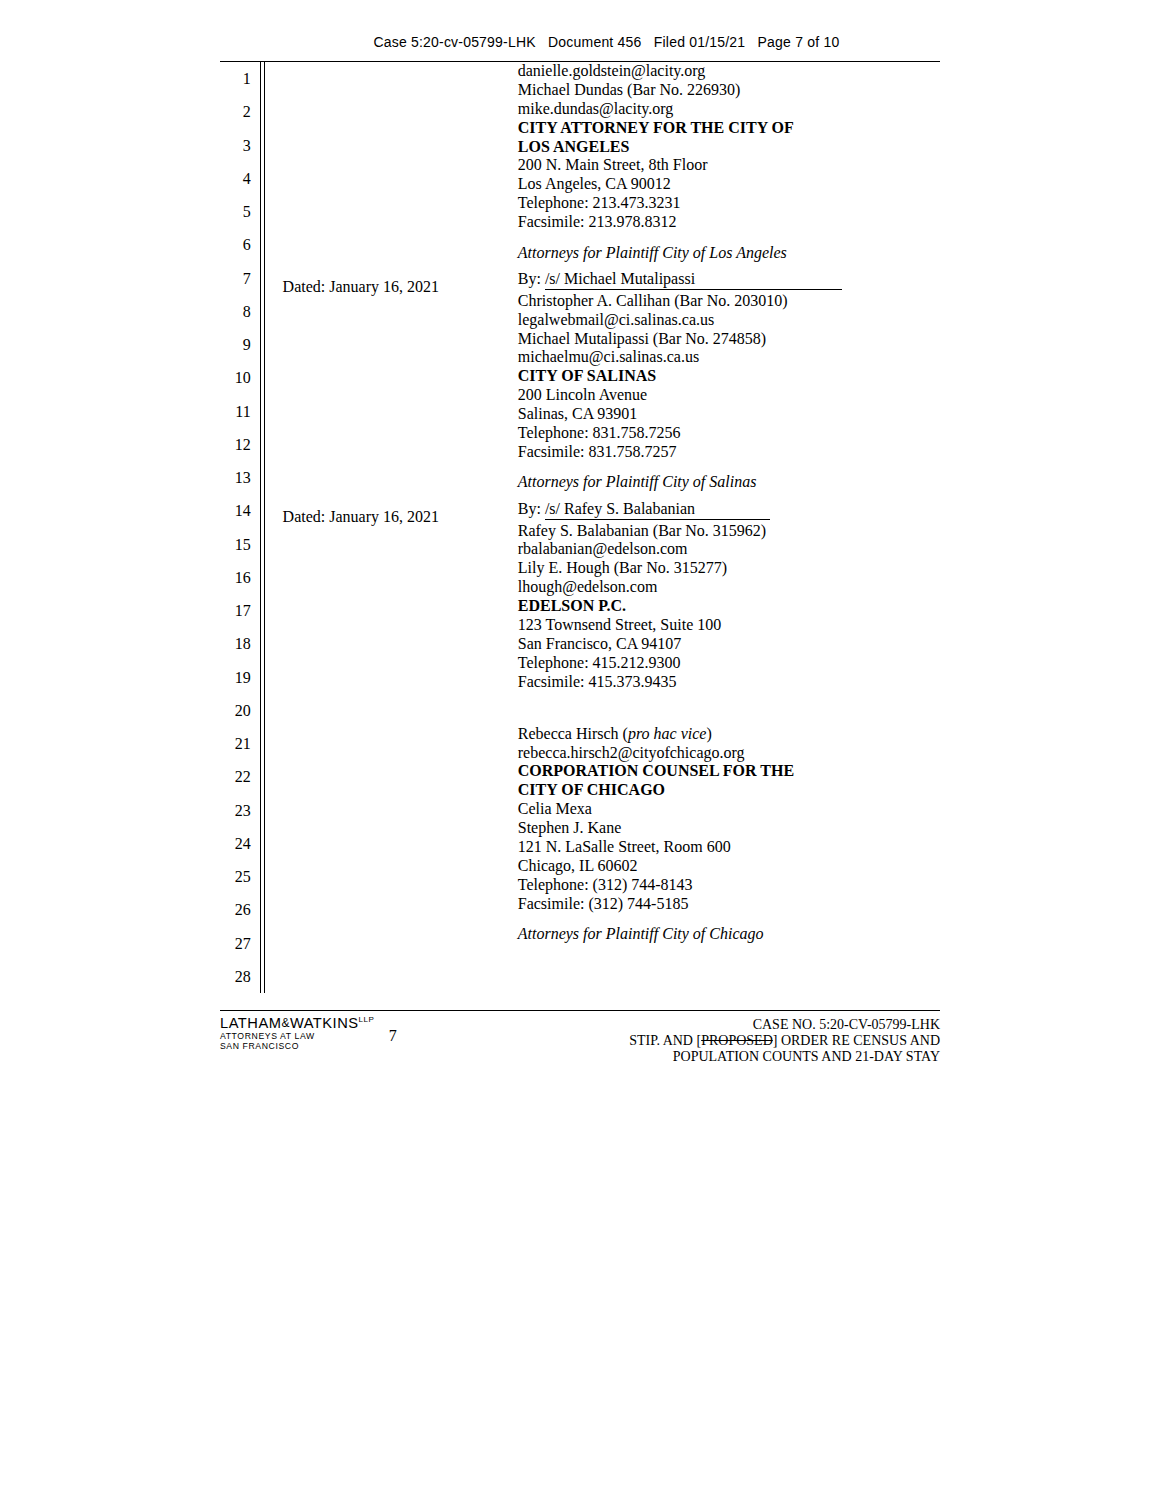Case 5:20-cv-05799-LHK Document 456 Filed 01/15/21 Page 7 of 10
1
2
3
4
5
6
7
8
9
10
11
12
13
14
15
16
17
18
19
20
21
22
23
24
25
26
27
28
danielle.goldstein@lacity.org
Michael Dundas (Bar No. 226930)
mike.dundas@lacity.org
CITY ATTORNEY FOR THE CITY OF
LOS ANGELES
200 N. Main Street, 8th Floor
Los Angeles, CA 90012
Telephone: 213.473.3231
Facsimile: 213.978.8312
Attorneys for Plaintiff City of Los Angeles
Dated: January 16, 2021
By: /s/ Michael Mutalipassi
Christopher A. Callihan (Bar No. 203010)
legalwebmail@ci.salinas.ca.us
Michael Mutalipassi (Bar No. 274858)
michaelmu@ci.salinas.ca.us
CITY OF SALINAS
200 Lincoln Avenue
Salinas, CA 93901
Telephone: 831.758.7256
Facsimile: 831.758.7257
Attorneys for Plaintiff City of Salinas
Dated: January 16, 2021
By: /s/ Rafey S. Balabanian
Rafey S. Balabanian (Bar No. 315962)
rbalabanian@edelson.com
Lily E. Hough (Bar No. 315277)
lhough@edelson.com
EDELSON P.C.
123 Townsend Street, Suite 100
San Francisco, CA 94107
Telephone: 415.212.9300
Facsimile: 415.373.9435
Rebecca Hirsch (pro hac vice)
rebecca.hirsch2@cityofchicago.org
CORPORATION COUNSEL FOR THE
CITY OF CHICAGO
Celia Mexa
Stephen J. Kane
121 N. LaSalle Street, Room 600
Chicago, IL 60602
Telephone: (312) 744-8143
Facsimile: (312) 744-5185
Attorneys for Plaintiff City of Chicago
LATHAM&WATKINSLLP
Attorneys At Law
San Francisco
7
CASE NO. 5:20-CV-05799-LHK
STIP. AND [PROPOSED] ORDER RE CENSUS AND
POPULATION COUNTS AND 21-DAY STAY